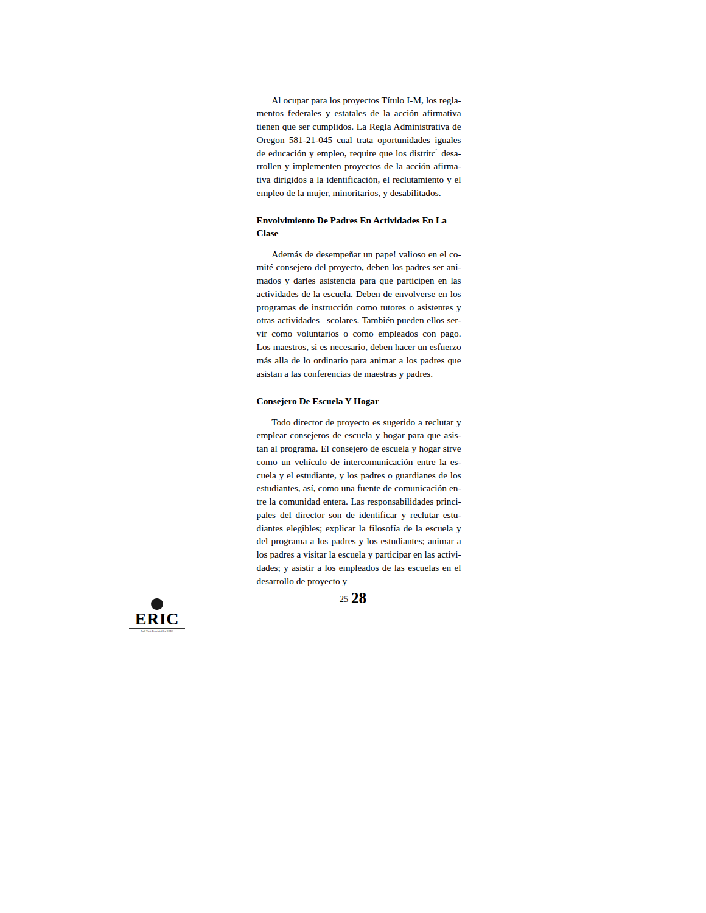Al ocupar para los proyectos Título I-M, los reglamentos federales y estatales de la acción afirmativa tienen que ser cumplidos. La Regla Administrativa de Oregon 581-21-045 cual trata oportunidades iguales de educación y empleo, require que los distritc ́ desarrollen y implementen proyectos de la acción afirmativa dirigidos a la identificación, el reclutamiento y el empleo de la mujer, minoritarios, y desabilitados.
Envolvimiento De Padres En Actividades En La Clase
Además de desempeñar un pape! valioso en el comité consejero del proyecto, deben los padres ser animados y darles asistencia para que participen en las actividades de la escuela. Deben de envolverse en los programas de instrucción como tutores o asistentes y otras actividades –scolares. También pueden ellos servir como voluntarios o como empleados con pago. Los maestros, si es necesario, deben hacer un esfuerzo más alla de lo ordinario para animar a los padres que asistan a las conferencias de maestras y padres.
Consejero De Escuela Y Hogar
Todo director de proyecto es sugerido a reclutar y emplear consejeros de escuela y hogar para que asistan al programa. El consejero de escuela y hogar sirve como un vehículo de intercomunicación entre la escuela y el estudiante, y los padres o guardianes de los estudiantes, así, como una fuente de comunicación entre la comunidad entera. Las responsabilidades principales del director son de identificar y reclutar estudiantes elegibles; explicar la filosofía de la escuela y del programa a los padres y los estudiantes; animar a los padres a visitar la escuela y participar en las actividades; y asistir a los empleados de las escuelas en el desarrollo de proyecto y
2528
ERIC
Full Text Provided by ERIC